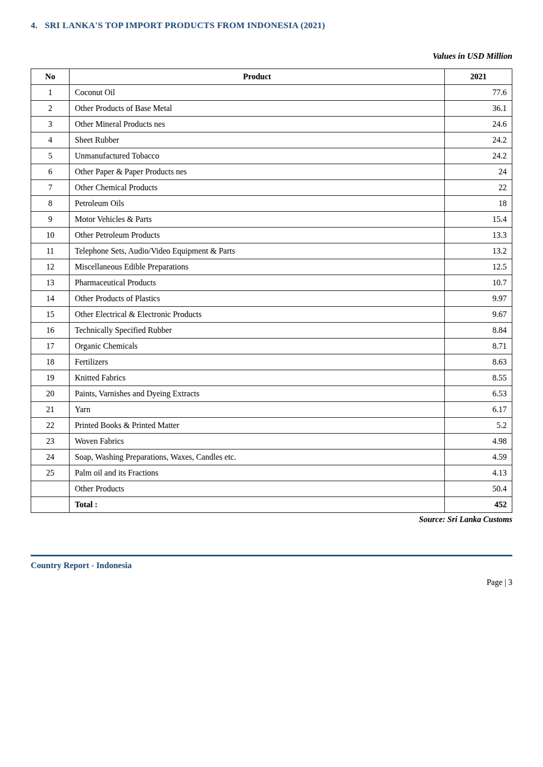4. SRI LANKA'S TOP IMPORT PRODUCTS FROM INDONESIA (2021)
Values in USD Million
| No | Product | 2021 |
| --- | --- | --- |
| 1 | Coconut Oil | 77.6 |
| 2 | Other Products of Base Metal | 36.1 |
| 3 | Other Mineral Products nes | 24.6 |
| 4 | Sheet Rubber | 24.2 |
| 5 | Unmanufactured Tobacco | 24.2 |
| 6 | Other Paper & Paper Products nes | 24 |
| 7 | Other Chemical Products | 22 |
| 8 | Petroleum Oils | 18 |
| 9 | Motor Vehicles & Parts | 15.4 |
| 10 | Other Petroleum Products | 13.3 |
| 11 | Telephone Sets, Audio/Video Equipment & Parts | 13.2 |
| 12 | Miscellaneous Edible Preparations | 12.5 |
| 13 | Pharmaceutical Products | 10.7 |
| 14 | Other Products of Plastics | 9.97 |
| 15 | Other Electrical & Electronic Products | 9.67 |
| 16 | Technically Specified Rubber | 8.84 |
| 17 | Organic Chemicals | 8.71 |
| 18 | Fertilizers | 8.63 |
| 19 | Knitted Fabrics | 8.55 |
| 20 | Paints, Varnishes and Dyeing Extracts | 6.53 |
| 21 | Yarn | 6.17 |
| 22 | Printed Books & Printed Matter | 5.2 |
| 23 | Woven Fabrics | 4.98 |
| 24 | Soap, Washing Preparations, Waxes, Candles etc. | 4.59 |
| 25 | Palm oil and its Fractions | 4.13 |
| | Other Products | 50.4 |
| | Total : | 452 |
Source: Sri Lanka Customs
Country Report - Indonesia
Page | 3